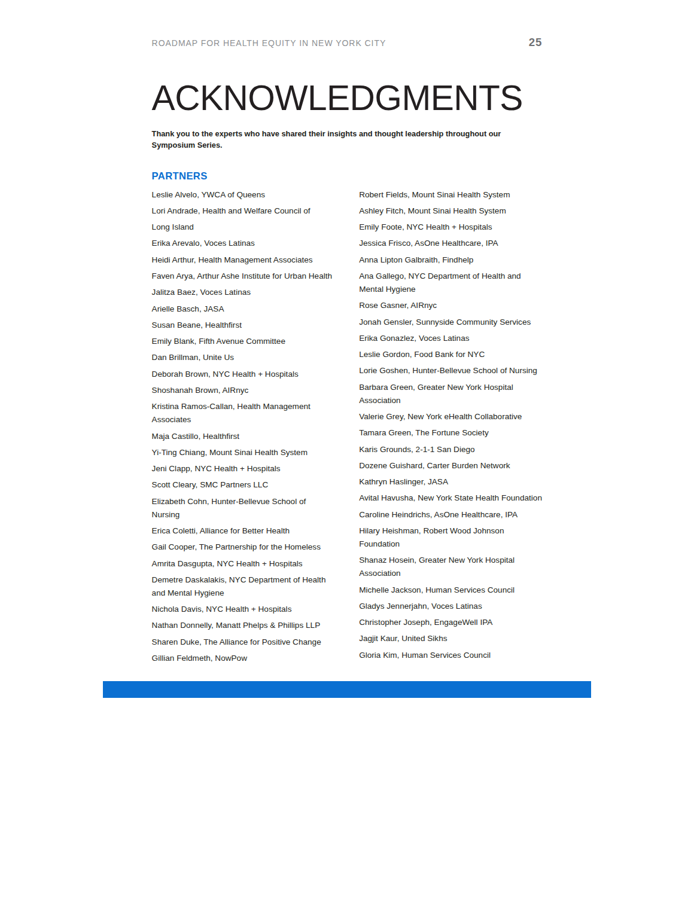Roadmap for Health Equity in New York City
25
ACKNOWLEDGMENTS
Thank you to the experts who have shared their insights and thought leadership throughout our Symposium Series.
Partners
Leslie Alvelo, YWCA of Queens
Lori Andrade, Health and Welfare Council of
Long Island
Erika Arevalo, Voces Latinas
Heidi Arthur, Health Management Associates
Faven Arya, Arthur Ashe Institute for Urban Health
Jalitza Baez, Voces Latinas
Arielle Basch, JASA
Susan Beane, Healthfirst
Emily Blank, Fifth Avenue Committee
Dan Brillman, Unite Us
Deborah Brown, NYC Health + Hospitals
Shoshanah Brown, AIRnyc
Kristina Ramos-Callan, Health Management Associates
Maja Castillo, Healthfirst
Yi-Ting Chiang, Mount Sinai Health System
Jeni Clapp, NYC Health + Hospitals
Scott Cleary, SMC Partners LLC
Elizabeth Cohn, Hunter-Bellevue School of Nursing
Erica Coletti, Alliance for Better Health
Gail Cooper, The Partnership for the Homeless
Amrita Dasgupta, NYC Health + Hospitals
Demetre Daskalakis, NYC Department of Health and Mental Hygiene
Nichola Davis, NYC Health + Hospitals
Nathan Donnelly, Manatt Phelps & Phillips LLP
Sharen Duke, The Alliance for Positive Change
Gillian Feldmeth, NowPow
Robert Fields, Mount Sinai Health System
Ashley Fitch, Mount Sinai Health System
Emily Foote, NYC Health + Hospitals
Jessica Frisco, AsOne Healthcare, IPA
Anna Lipton Galbraith, Findhelp
Ana Gallego, NYC Department of Health and Mental Hygiene
Rose Gasner, AIRnyc
Jonah Gensler, Sunnyside Community Services
Erika Gonazlez, Voces Latinas
Leslie Gordon, Food Bank for NYC
Lorie Goshen, Hunter-Bellevue School of Nursing
Barbara Green, Greater New York Hospital Association
Valerie Grey, New York eHealth Collaborative
Tamara Green, The Fortune Society
Karis Grounds, 2-1-1 San Diego
Dozene Guishard, Carter Burden Network
Kathryn Haslinger, JASA
Avital Havusha, New York State Health Foundation
Caroline Heindrichs, AsOne Healthcare, IPA
Hilary Heishman, Robert Wood Johnson Foundation
Shanaz Hosein, Greater New York Hospital Association
Michelle Jackson, Human Services Council
Gladys Jennerjahn, Voces Latinas
Christopher Joseph, EngageWell IPA
Jagjit Kaur, United Sikhs
Gloria Kim, Human Services Council